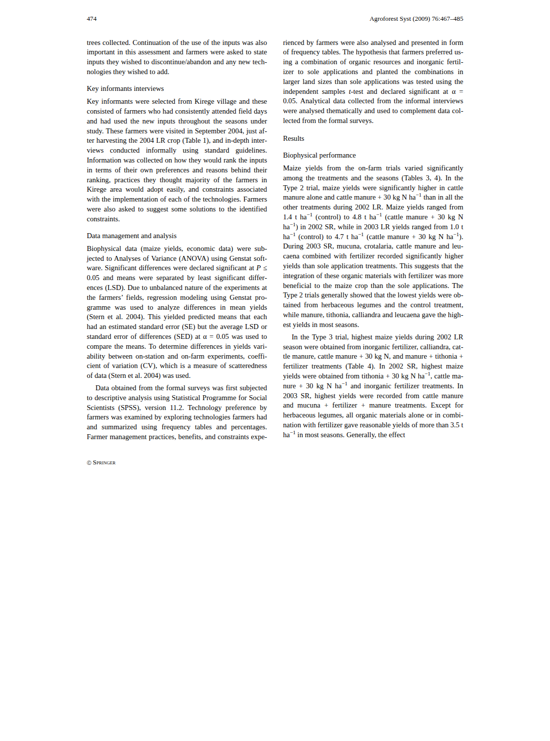474 Agroforest Syst (2009) 76:467–485
trees collected. Continuation of the use of the inputs was also important in this assessment and farmers were asked to state inputs they wished to discontinue/abandon and any new technologies they wished to add.
Key informants interviews
Key informants were selected from Kirege village and these consisted of farmers who had consistently attended field days and had used the new inputs throughout the seasons under study. These farmers were visited in September 2004, just after harvesting the 2004 LR crop (Table 1), and in-depth interviews conducted informally using standard guidelines. Information was collected on how they would rank the inputs in terms of their own preferences and reasons behind their ranking, practices they thought majority of the farmers in Kirege area would adopt easily, and constraints associated with the implementation of each of the technologies. Farmers were also asked to suggest some solutions to the identified constraints.
Data management and analysis
Biophysical data (maize yields, economic data) were subjected to Analyses of Variance (ANOVA) using Genstat software. Significant differences were declared significant at P ≤ 0.05 and means were separated by least significant differences (LSD). Due to unbalanced nature of the experiments at the farmers’ fields, regression modeling using Genstat programme was used to analyze differences in mean yields (Stern et al. 2004). This yielded predicted means that each had an estimated standard error (SE) but the average LSD or standard error of differences (SED) at α = 0.05 was used to compare the means. To determine differences in yields variability between on-station and on-farm experiments, coefficient of variation (CV), which is a measure of scatteredness of data (Stern et al. 2004) was used.
Data obtained from the formal surveys was first subjected to descriptive analysis using Statistical Programme for Social Scientists (SPSS), version 11.2. Technology preference by farmers was examined by exploring technologies farmers had and summarized using frequency tables and percentages. Farmer management practices, benefits, and constraints experienced by farmers were also analysed and presented in form of frequency tables. The hypothesis that farmers preferred using a combination of organic resources and inorganic fertilizer to sole applications and planted the combinations in larger land sizes than sole applications was tested using the independent samples t-test and declared significant at α = 0.05. Analytical data collected from the informal interviews were analysed thematically and used to complement data collected from the formal surveys.
Results
Biophysical performance
Maize yields from the on-farm trials varied significantly among the treatments and the seasons (Tables 3, 4). In the Type 2 trial, maize yields were significantly higher in cattle manure alone and cattle manure + 30 kg N ha−1 than in all the other treatments during 2002 LR. Maize yields ranged from 1.4 t ha−1 (control) to 4.8 t ha−1 (cattle manure + 30 kg N ha−1) in 2002 SR, while in 2003 LR yields ranged from 1.0 t ha−1 (control) to 4.7 t ha−1 (cattle manure + 30 kg N ha−1). During 2003 SR, mucuna, crotalaria, cattle manure and leucaena combined with fertilizer recorded significantly higher yields than sole application treatments. This suggests that the integration of these organic materials with fertilizer was more beneficial to the maize crop than the sole applications. The Type 2 trials generally showed that the lowest yields were obtained from herbaceous legumes and the control treatment, while manure, tithonia, calliandra and leucaena gave the highest yields in most seasons.
In the Type 3 trial, highest maize yields during 2002 LR season were obtained from inorganic fertilizer, calliandra, cattle manure, cattle manure + 30 kg N, and manure + tithonia + fertilizer treatments (Table 4). In 2002 SR, highest maize yields were obtained from tithonia + 30 kg N ha−1, cattle manure + 30 kg N ha−1 and inorganic fertilizer treatments. In 2003 SR, highest yields were recorded from cattle manure and mucuna + fertilizer + manure treatments. Except for herbaceous legumes, all organic materials alone or in combination with fertilizer gave reasonable yields of more than 3.5 t ha−1 in most seasons. Generally, the effect
ⓒ Springer